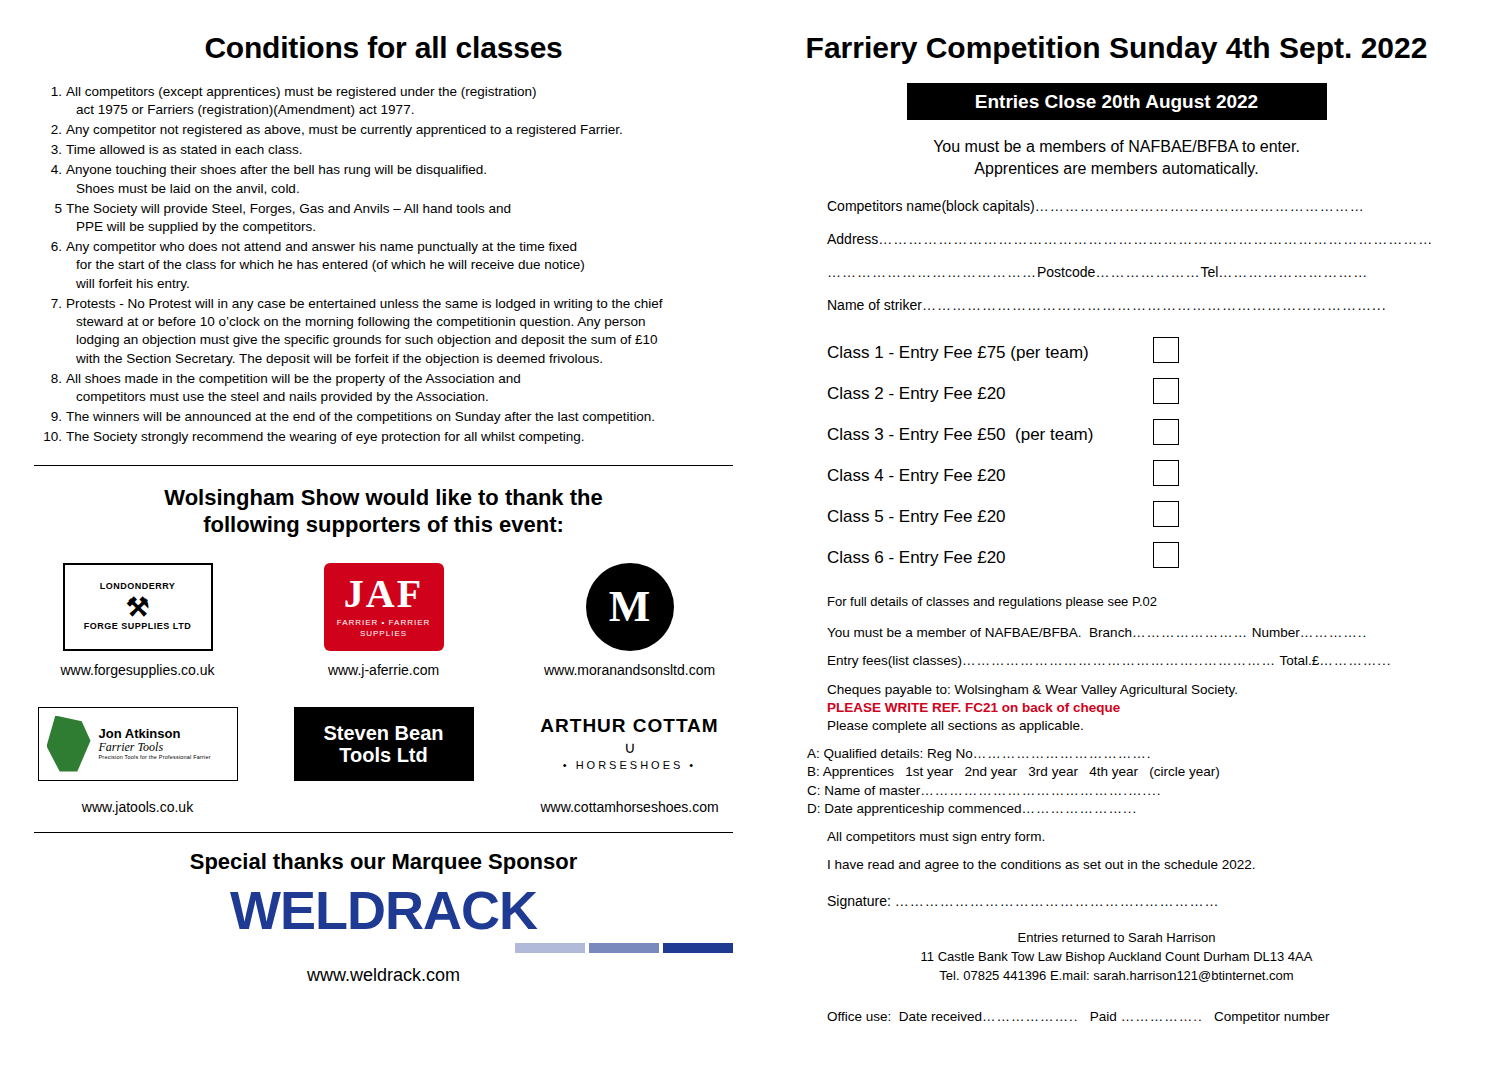Conditions for all classes
1. All competitors (except apprentices) must be registered under the (registration) act 1975 or Farriers (registration)(Amendment) act 1977.
2. Any competitor not registered as above, must be currently apprenticed to a registered Farrier.
3. Time allowed is as stated in each class.
4. Anyone touching their shoes after the bell has rung will be disqualified. Shoes must be laid on the anvil, cold.
5 The Society will provide Steel, Forges, Gas and Anvils – All hand tools and PPE will be supplied by the competitors.
6. Any competitor who does not attend and answer his name punctually at the time fixed for the start of the class for which he has entered (of which he will receive due notice) will forfeit his entry.
7. Protests - No Protest will in any case be entertained unless the same is lodged in writing to the chief steward at or before 10 o’clock on the morning following the competitionin question. Any person lodging an objection must give the specific grounds for such objection and deposit the sum of £10 with the Section Secretary. The deposit will be forfeit if the objection is deemed frivolous.
8. All shoes made in the competition will be the property of the Association and competitors must use the steel and nails provided by the Association.
9. The winners will be announced at the end of the competitions on Sunday after the last competition.
10. The Society strongly recommend the wearing of eye protection for all whilst competing.
Wolsingham Show would like to thank the
following supporters of this event:
LONDONDERRY ⚒ FORGE SUPPLIES LTD
www.forgesupplies.co.uk
JAF Farrier • Farrier Supplies
www.j-aferrie.com
M
www.moranandsonsltd.com
Jon Atkinson
Farrier Tools
Precision Tools for the Professional Farrier
www.jatools.co.uk
Steven Bean
Tools Ltd
ARTHUR COTTAM ∪ • HORSESHOES •
www.cottamhorseshoes.com
Special thanks our Marquee Sponsor
WELDRACK
www.weldrack.com
Farriery Competition Sunday 4th Sept. 2022
Entries Close 20th August 2022
You must be a members of NAFBAE/BFBA to enter.
Apprentices are members automatically.
Competitors name(block capitals)…………………………………………………………
Address…………………………………………………………………………………………………
……………………………………Postcode…………………Tel…………………………
Name of striker………………………………………………………………………………...
| Class 1 - Entry Fee £75 (per team) | |
| Class 2 - Entry Fee £20 | |
| Class 3 - Entry Fee £50 (per team) | |
| Class 4 - Entry Fee £20 | |
| Class 5 - Entry Fee £20 | |
| Class 6 - Entry Fee £20 | |
For full details of classes and regulations please see P.02
You must be a member of NAFBAE/BFBA. Branch…………………… Number…………..
Entry fees(list classes)…………………………………………..…………… Total.£…………...
Cheques payable to: Wolsingham & Wear Valley Agricultural Society.
PLEASE WRITE REF. FC21 on back of cheque
Please complete all sections as applicable.
A: Qualified details: Reg No……………………………….
B: Apprentices 1st year 2nd year 3rd year 4th year (circle year)
C: Name of master…………………………………….…....
D: Date apprenticeship commenced…………………...
All competitors must sign entry form.
I have read and agree to the conditions as set out in the schedule 2022.
Signature: …………………………………………..……………
Entries returned to Sarah Harrison
11 Castle Bank Tow Law Bishop Auckland Count Durham DL13 4AA
Tel. 07825 441396 E.mail: sarah.harrison121@btinternet.com
Office use: Date received……………….. Paid …………….. Competitor number